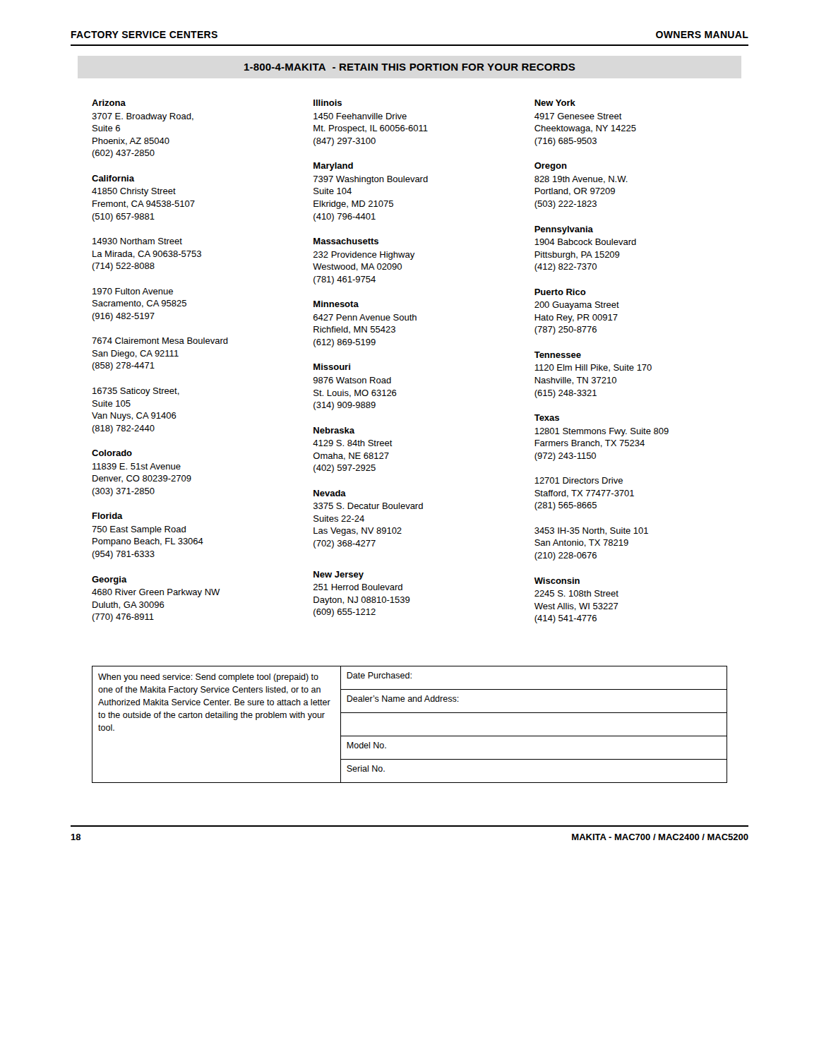FACTORY SERVICE CENTERS
OWNERS MANUAL
1-800-4-MAKITA - RETAIN THIS PORTION FOR YOUR RECORDS
Arizona
3707 E. Broadway Road,
Suite 6
Phoenix, AZ 85040
(602) 437-2850
California
41850 Christy Street
Fremont, CA 94538-5107
(510) 657-9881
14930 Northam Street
La Mirada, CA 90638-5753
(714) 522-8088
1970 Fulton Avenue
Sacramento, CA 95825
(916) 482-5197
7674 Clairemont Mesa Boulevard
San Diego, CA 92111
(858) 278-4471
16735 Saticoy Street,
Suite 105
Van Nuys, CA 91406
(818) 782-2440
Colorado
11839 E. 51st Avenue
Denver, CO 80239-2709
(303) 371-2850
Florida
750 East Sample Road
Pompano Beach, FL 33064
(954) 781-6333
Georgia
4680 River Green Parkway NW
Duluth, GA 30096
(770) 476-8911
Illinois
1450 Feehanville Drive
Mt. Prospect, IL 60056-6011
(847) 297-3100
Maryland
7397 Washington Boulevard
Suite 104
Elkridge, MD 21075
(410) 796-4401
Massachusetts
232 Providence Highway
Westwood, MA 02090
(781) 461-9754
Minnesota
6427 Penn Avenue South
Richfield, MN 55423
(612) 869-5199
Missouri
9876 Watson Road
St. Louis, MO 63126
(314) 909-9889
Nebraska
4129 S. 84th Street
Omaha, NE 68127
(402) 597-2925
Nevada
3375 S. Decatur Boulevard
Suites 22-24
Las Vegas, NV 89102
(702) 368-4277
New Jersey
251 Herrod Boulevard
Dayton, NJ 08810-1539
(609) 655-1212
New York
4917 Genesee Street
Cheektowaga, NY 14225
(716) 685-9503
Oregon
828 19th Avenue, N.W.
Portland, OR 97209
(503) 222-1823
Pennsylvania
1904 Babcock Boulevard
Pittsburgh, PA 15209
(412) 822-7370
Puerto Rico
200 Guayama Street
Hato Rey, PR 00917
(787) 250-8776
Tennessee
1120 Elm Hill Pike, Suite 170
Nashville, TN 37210
(615) 248-3321
Texas
12801 Stemmons Fwy. Suite 809
Farmers Branch, TX 75234
(972) 243-1150
12701 Directors Drive
Stafford, TX 77477-3701
(281) 565-8665
3453 IH-35 North, Suite 101
San Antonio, TX 78219
(210) 228-0676
Wisconsin
2245 S. 108th Street
West Allis, WI 53227
(414) 541-4776
When you need service: Send complete tool (prepaid) to one of the Makita Factory Service Centers listed, or to an Authorized Makita Service Center. Be sure to attach a letter to the outside of the carton detailing the problem with your tool.
Date Purchased:
Dealer’s Name and Address:
Model No.
Serial No.
18
MAKITA - MAC700 / MAC2400 / MAC5200